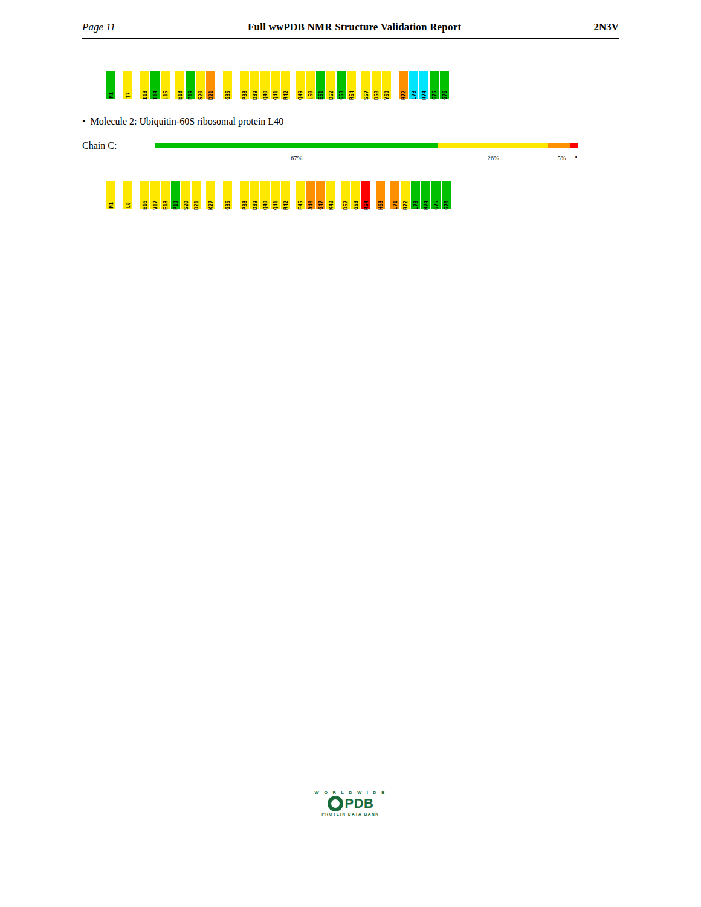Page 11
Full wwPDB NMR Structure Validation Report
2N3V
M1
T7
I13
T14
L15
E18
P19
S20
D21
G35
P38
D39
Q40
Q41
R42
Q49
L50
E51
D52
G53
R54
S57
D58
Y59
R72
L73
R74
G75
G76
Molecule 2: Ubiquitin-60S ribosomal protein L40
Chain C:
67% 26% 5% •
M1
L8
E16
V17
E18
P19
S20
D21
K27
G35
P38
D39
Q40
Q41
R42
F45
A46
G47
K48
D52
G53
R54
H68
L71
R72
L73
R74
G75
G76
W O R L D W I D E
PDB
PROTEIN DATA BANK